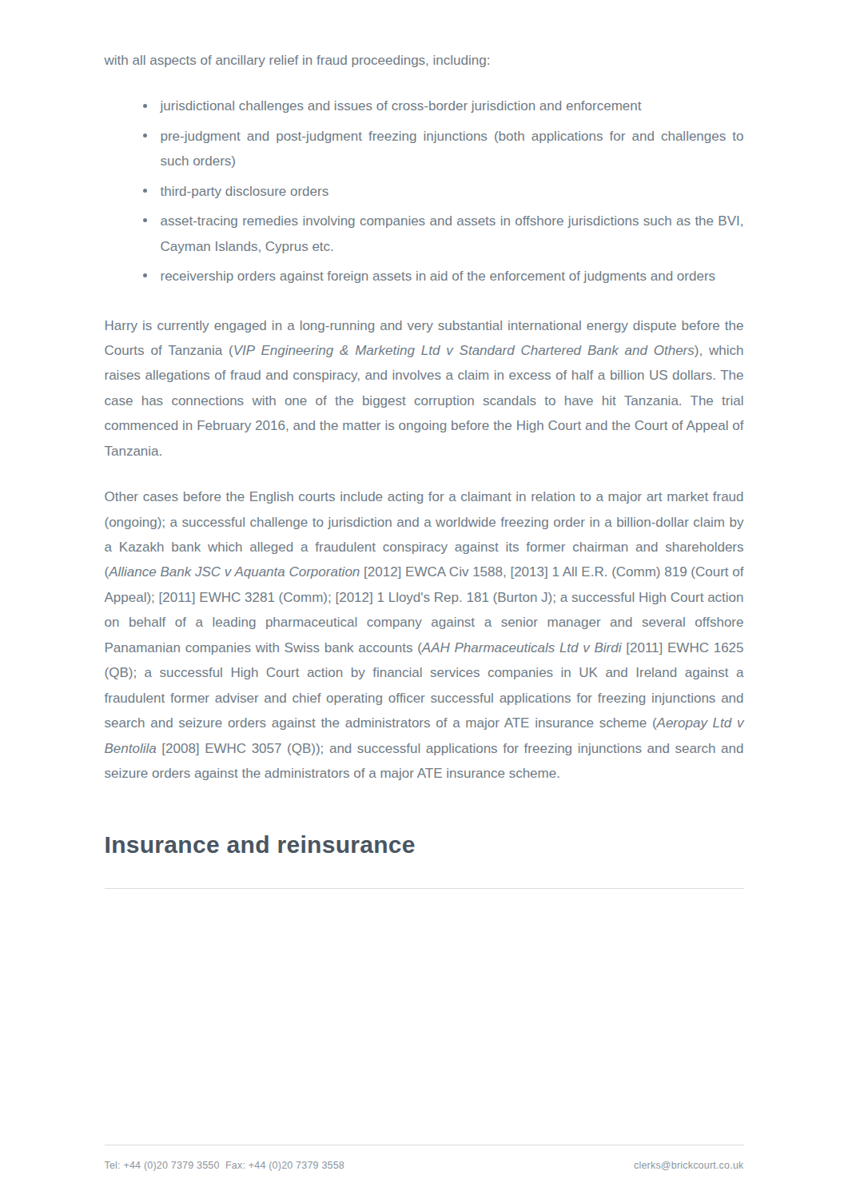with all aspects of ancillary relief in fraud proceedings, including:
jurisdictional challenges and issues of cross-border jurisdiction and enforcement
pre-judgment and post-judgment freezing injunctions (both applications for and challenges to such orders)
third-party disclosure orders
asset-tracing remedies involving companies and assets in offshore jurisdictions such as the BVI, Cayman Islands, Cyprus etc.
receivership orders against foreign assets in aid of the enforcement of judgments and orders
Harry is currently engaged in a long-running and very substantial international energy dispute before the Courts of Tanzania (VIP Engineering & Marketing Ltd v Standard Chartered Bank and Others), which raises allegations of fraud and conspiracy, and involves a claim in excess of half a billion US dollars. The case has connections with one of the biggest corruption scandals to have hit Tanzania. The trial commenced in February 2016, and the matter is ongoing before the High Court and the Court of Appeal of Tanzania.
Other cases before the English courts include acting for a claimant in relation to a major art market fraud (ongoing); a successful challenge to jurisdiction and a worldwide freezing order in a billion-dollar claim by a Kazakh bank which alleged a fraudulent conspiracy against its former chairman and shareholders (Alliance Bank JSC v Aquanta Corporation [2012] EWCA Civ 1588, [2013] 1 All E.R. (Comm) 819 (Court of Appeal); [2011] EWHC 3281 (Comm); [2012] 1 Lloyd's Rep. 181 (Burton J); a successful High Court action on behalf of a leading pharmaceutical company against a senior manager and several offshore Panamanian companies with Swiss bank accounts (AAH Pharmaceuticals Ltd v Birdi [2011] EWHC 1625 (QB); a successful High Court action by financial services companies in UK and Ireland against a fraudulent former adviser and chief operating officer successful applications for freezing injunctions and search and seizure orders against the administrators of a major ATE insurance scheme (Aeropay Ltd v Bentolila [2008] EWHC 3057 (QB)); and successful applications for freezing injunctions and search and seizure orders against the administrators of a major ATE insurance scheme.
Insurance and reinsurance
Tel: +44 (0)20 7379 3550 Fax: +44 (0)20 7379 3558 clerks@brickcourt.co.uk